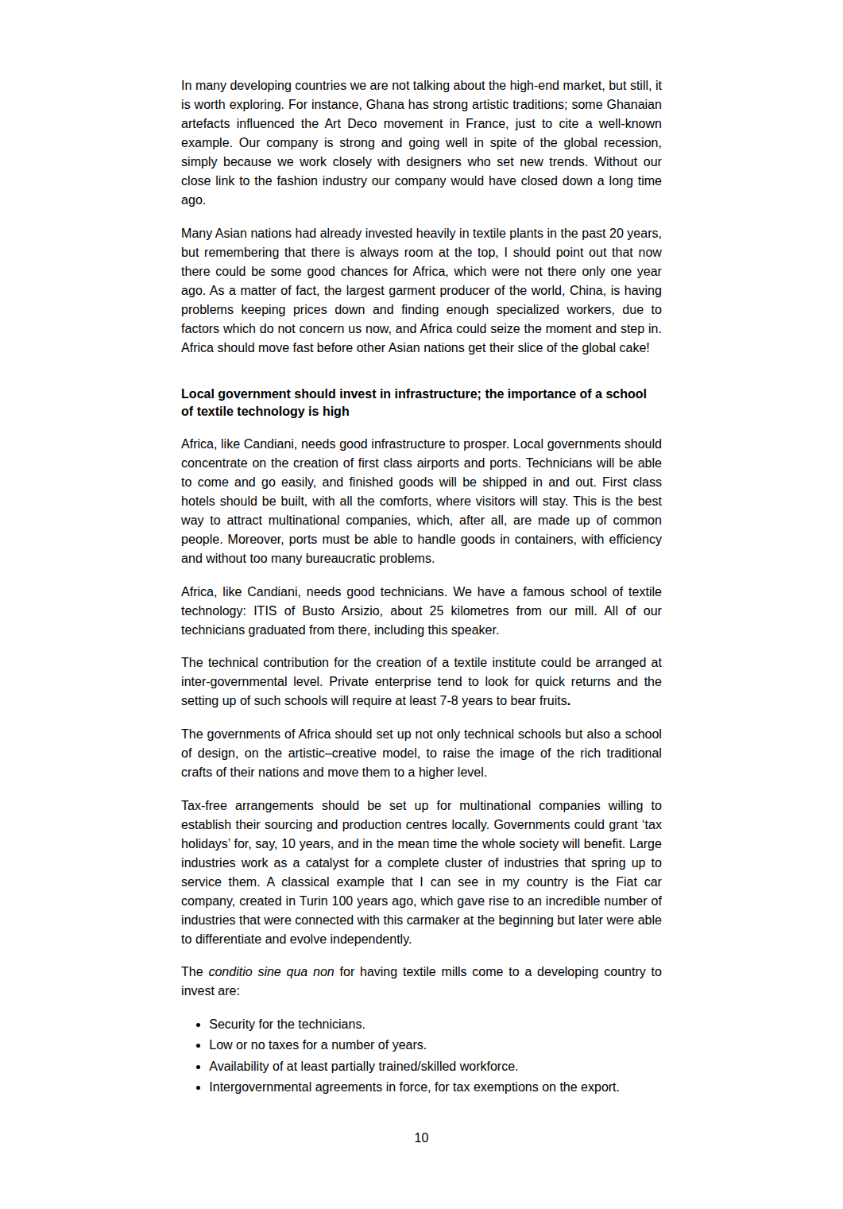In many developing countries we are not talking about the high-end market, but still, it is worth exploring. For instance, Ghana has strong artistic traditions; some Ghanaian artefacts influenced the Art Deco movement in France, just to cite a well-known example. Our company is strong and going well in spite of the global recession, simply because we work closely with designers who set new trends. Without our close link to the fashion industry our company would have closed down a long time ago.
Many Asian nations had already invested heavily in textile plants in the past 20 years, but remembering that there is always room at the top, I should point out that now there could be some good chances for Africa, which were not there only one year ago. As a matter of fact, the largest garment producer of the world, China, is having problems keeping prices down and finding enough specialized workers, due to factors which do not concern us now, and Africa could seize the moment and step in. Africa should move fast before other Asian nations get their slice of the global cake!
Local government should invest in infrastructure; the importance of a school of textile technology is high
Africa, like Candiani, needs good infrastructure to prosper. Local governments should concentrate on the creation of first class airports and ports. Technicians will be able to come and go easily, and finished goods will be shipped in and out. First class hotels should be built, with all the comforts, where visitors will stay. This is the best way to attract multinational companies, which, after all, are made up of common people. Moreover, ports must be able to handle goods in containers, with efficiency and without too many bureaucratic problems.
Africa, like Candiani, needs good technicians. We have a famous school of textile technology: ITIS of Busto Arsizio, about 25 kilometres from our mill. All of our technicians graduated from there, including this speaker.
The technical contribution for the creation of a textile institute could be arranged at inter-governmental level. Private enterprise tend to look for quick returns and the setting up of such schools will require at least 7-8 years to bear fruits.
The governments of Africa should set up not only technical schools but also a school of design, on the artistic–creative model, to raise the image of the rich traditional crafts of their nations and move them to a higher level.
Tax-free arrangements should be set up for multinational companies willing to establish their sourcing and production centres locally. Governments could grant ‘tax holidays’ for, say, 10 years, and in the mean time the whole society will benefit. Large industries work as a catalyst for a complete cluster of industries that spring up to service them. A classical example that I can see in my country is the Fiat car company, created in Turin 100 years ago, which gave rise to an incredible number of industries that were connected with this carmaker at the beginning but later were able to differentiate and evolve independently.
The conditio sine qua non for having textile mills come to a developing country to invest are:
Security for the technicians.
Low or no taxes for a number of years.
Availability of at least partially trained/skilled workforce.
Intergovernmental agreements in force, for tax exemptions on the export.
10